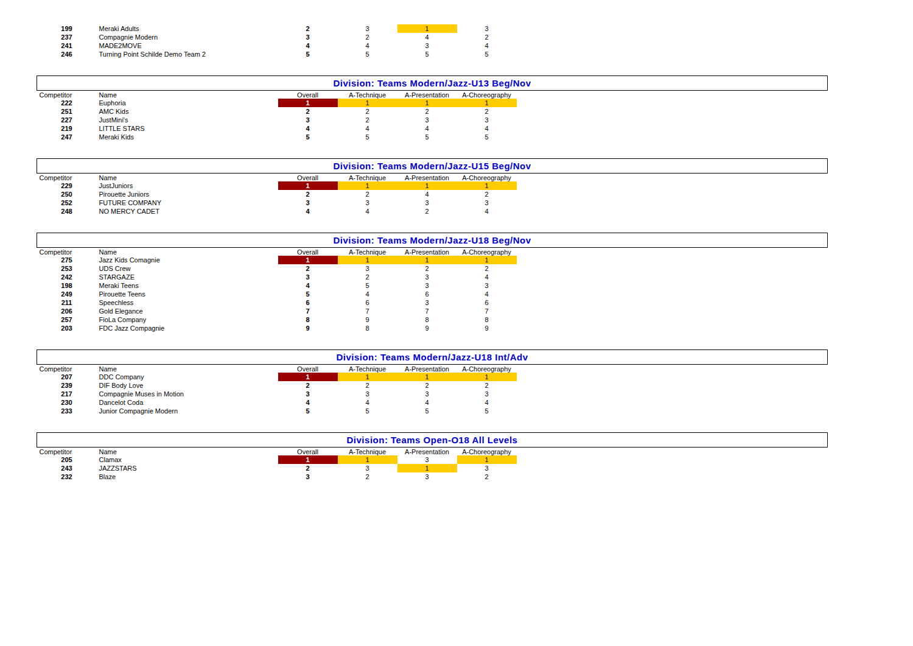| 199 | Meraki Adults | 2 | 3 | 1 | 3 | |
| 237 | Compagnie Modern | 3 | 2 | 4 | 2 | |
| 241 | MADE2MOVE | 4 | 4 | 3 | 4 | |
| 246 | Turning Point Schilde Demo Team 2 | 5 | 5 | 5 | 5 | |
| Division: Teams Modern/Jazz-U13 Beg/Nov |
| Competitor | Name | Overall | A-Technique | A-Presentation | A-Choreography | |
| 222 | Euphoria | 1 | 1 | 1 | 1 | |
| 251 | AMC Kids | 2 | 2 | 2 | 2 | |
| 227 | JustMini's | 3 | 2 | 3 | 3 | |
| 219 | LITTLE STARS | 4 | 4 | 4 | 4 | |
| 247 | Meraki Kids | 5 | 5 | 5 | 5 | |
| Division: Teams Modern/Jazz-U15 Beg/Nov |
| Competitor | Name | Overall | A-Technique | A-Presentation | A-Choreography | |
| 229 | JustJuniors | 1 | 1 | 1 | 1 | |
| 250 | Pirouette Juniors | 2 | 2 | 4 | 2 | |
| 252 | FUTURE COMPANY | 3 | 3 | 3 | 3 | |
| 248 | NO MERCY CADET | 4 | 4 | 2 | 4 | |
| Division: Teams Modern/Jazz-U18 Beg/Nov |
| Competitor | Name | Overall | A-Technique | A-Presentation | A-Choreography | |
| 275 | Jazz Kids Comagnie | 1 | 1 | 1 | 1 | |
| 253 | UDS Crew | 2 | 3 | 2 | 2 | |
| 242 | STARGAZE | 3 | 2 | 3 | 4 | |
| 198 | Meraki Teens | 4 | 5 | 3 | 3 | |
| 249 | Pirouette Teens | 5 | 4 | 6 | 4 | |
| 211 | Speechless | 6 | 6 | 3 | 6 | |
| 206 | Gold Elegance | 7 | 7 | 7 | 7 | |
| 257 | FioLa Company | 8 | 9 | 8 | 8 | |
| 203 | FDC Jazz Compagnie | 9 | 8 | 9 | 9 | |
| Division: Teams Modern/Jazz-U18 Int/Adv |
| Competitor | Name | Overall | A-Technique | A-Presentation | A-Choreography | |
| 207 | DDC Company | 1 | 1 | 1 | 1 | |
| 239 | DIF Body Love | 2 | 2 | 2 | 2 | |
| 217 | Compagnie Muses in Motion | 3 | 3 | 3 | 3 | |
| 230 | Dancelot Coda | 4 | 4 | 4 | 4 | |
| 233 | Junior Compagnie Modern | 5 | 5 | 5 | 5 | |
| Division: Teams Open-O18 All Levels |
| Competitor | Name | Overall | A-Technique | A-Presentation | A-Choreography | |
| 205 | Clamax | 1 | 1 | 3 | 1 | |
| 243 | JAZZSTARS | 2 | 3 | 1 | 3 | |
| 232 | Blaze | 3 | 2 | 3 | 2 | |